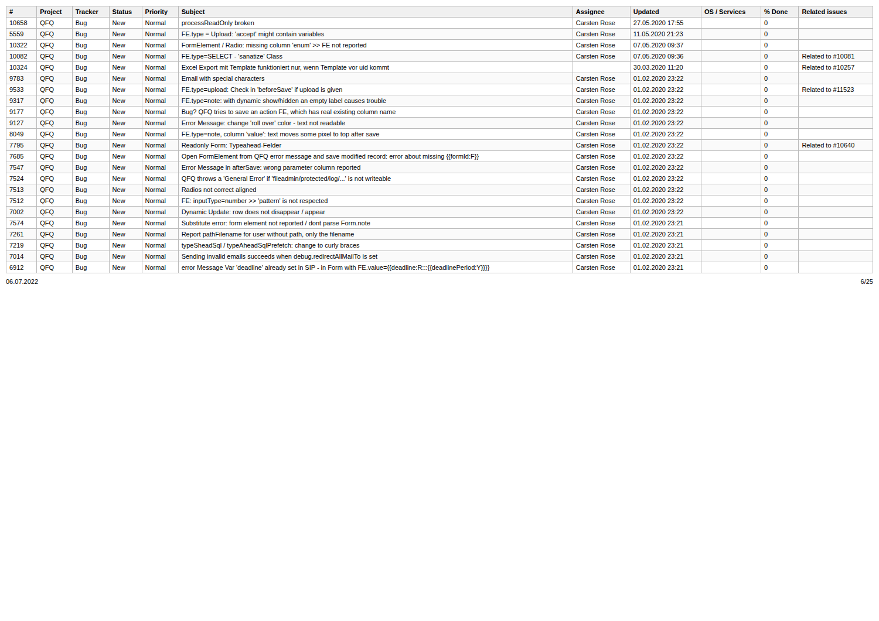| # | Project | Tracker | Status | Priority | Subject | Assignee | Updated | OS / Services | % Done | Related issues |
| --- | --- | --- | --- | --- | --- | --- | --- | --- | --- | --- |
| 10658 | QFQ | Bug | New | Normal | processReadOnly broken | Carsten Rose | 27.05.2020 17:55 | | 0 | |
| 5559 | QFQ | Bug | New | Normal | FE.type = Upload: 'accept' might contain variables | Carsten Rose | 11.05.2020 21:23 | | 0 | |
| 10322 | QFQ | Bug | New | Normal | FormElement / Radio: missing column 'enum' >> FE not reported | Carsten Rose | 07.05.2020 09:37 | | 0 | |
| 10082 | QFQ | Bug | New | Normal | FE.type=SELECT - 'sanatize' Class | Carsten Rose | 07.05.2020 09:36 | | 0 | Related to #10081 |
| 10324 | QFQ | Bug | New | Normal | Excel Export mit Template funktioniert nur, wenn Template vor uid kommt | | 30.03.2020 11:20 | | 0 | Related to #10257 |
| 9783 | QFQ | Bug | New | Normal | Email with special characters | Carsten Rose | 01.02.2020 23:22 | | 0 | |
| 9533 | QFQ | Bug | New | Normal | FE.type=upload: Check in 'beforeSave' if upload is given | Carsten Rose | 01.02.2020 23:22 | | 0 | Related to #11523 |
| 9317 | QFQ | Bug | New | Normal | FE.type=note: with dynamic show/hidden an empty label causes trouble | Carsten Rose | 01.02.2020 23:22 | | 0 | |
| 9177 | QFQ | Bug | New | Normal | Bug? QFQ tries to save an action FE, which has real existing column name | Carsten Rose | 01.02.2020 23:22 | | 0 | |
| 9127 | QFQ | Bug | New | Normal | Error Message: change 'roll over' color - text not readable | Carsten Rose | 01.02.2020 23:22 | | 0 | |
| 8049 | QFQ | Bug | New | Normal | FE.type=note, column 'value': text moves some pixel to top after save | Carsten Rose | 01.02.2020 23:22 | | 0 | |
| 7795 | QFQ | Bug | New | Normal | Readonly Form: Typeahead-Felder | Carsten Rose | 01.02.2020 23:22 | | 0 | Related to #10640 |
| 7685 | QFQ | Bug | New | Normal | Open FormElement from QFQ error message and save modified record: error about missing {{formId:F}} | Carsten Rose | 01.02.2020 23:22 | | 0 | |
| 7547 | QFQ | Bug | New | Normal | Error Message in afterSave: wrong parameter column reported | Carsten Rose | 01.02.2020 23:22 | | 0 | |
| 7524 | QFQ | Bug | New | Normal | QFQ throws a 'General Error' if 'fileadmin/protected/log/...' is not writeable | Carsten Rose | 01.02.2020 23:22 | | 0 | |
| 7513 | QFQ | Bug | New | Normal | Radios not correct aligned | Carsten Rose | 01.02.2020 23:22 | | 0 | |
| 7512 | QFQ | Bug | New | Normal | FE: inputType=number >> 'pattern' is not respected | Carsten Rose | 01.02.2020 23:22 | | 0 | |
| 7002 | QFQ | Bug | New | Normal | Dynamic Update: row does not disappear / appear | Carsten Rose | 01.02.2020 23:22 | | 0 | |
| 7574 | QFQ | Bug | New | Normal | Substitute error: form element not reported / dont parse Form.note | Carsten Rose | 01.02.2020 23:21 | | 0 | |
| 7261 | QFQ | Bug | New | Normal | Report pathFilename for user without path, only the filename | Carsten Rose | 01.02.2020 23:21 | | 0 | |
| 7219 | QFQ | Bug | New | Normal | typeSheadSql / typeAheadSqlPrefetch: change to curly braces | Carsten Rose | 01.02.2020 23:21 | | 0 | |
| 7014 | QFQ | Bug | New | Normal | Sending invalid emails succeeds when debug.redirectAllMailTo is set | Carsten Rose | 01.02.2020 23:21 | | 0 | |
| 6912 | QFQ | Bug | New | Normal | error Message Var 'deadline' already set in SIP - in Form with FE.value={{deadline:R:::{{deadlinePeriod:Y}}}} | Carsten Rose | 01.02.2020 23:21 | | 0 | |
06.07.2022 6/25